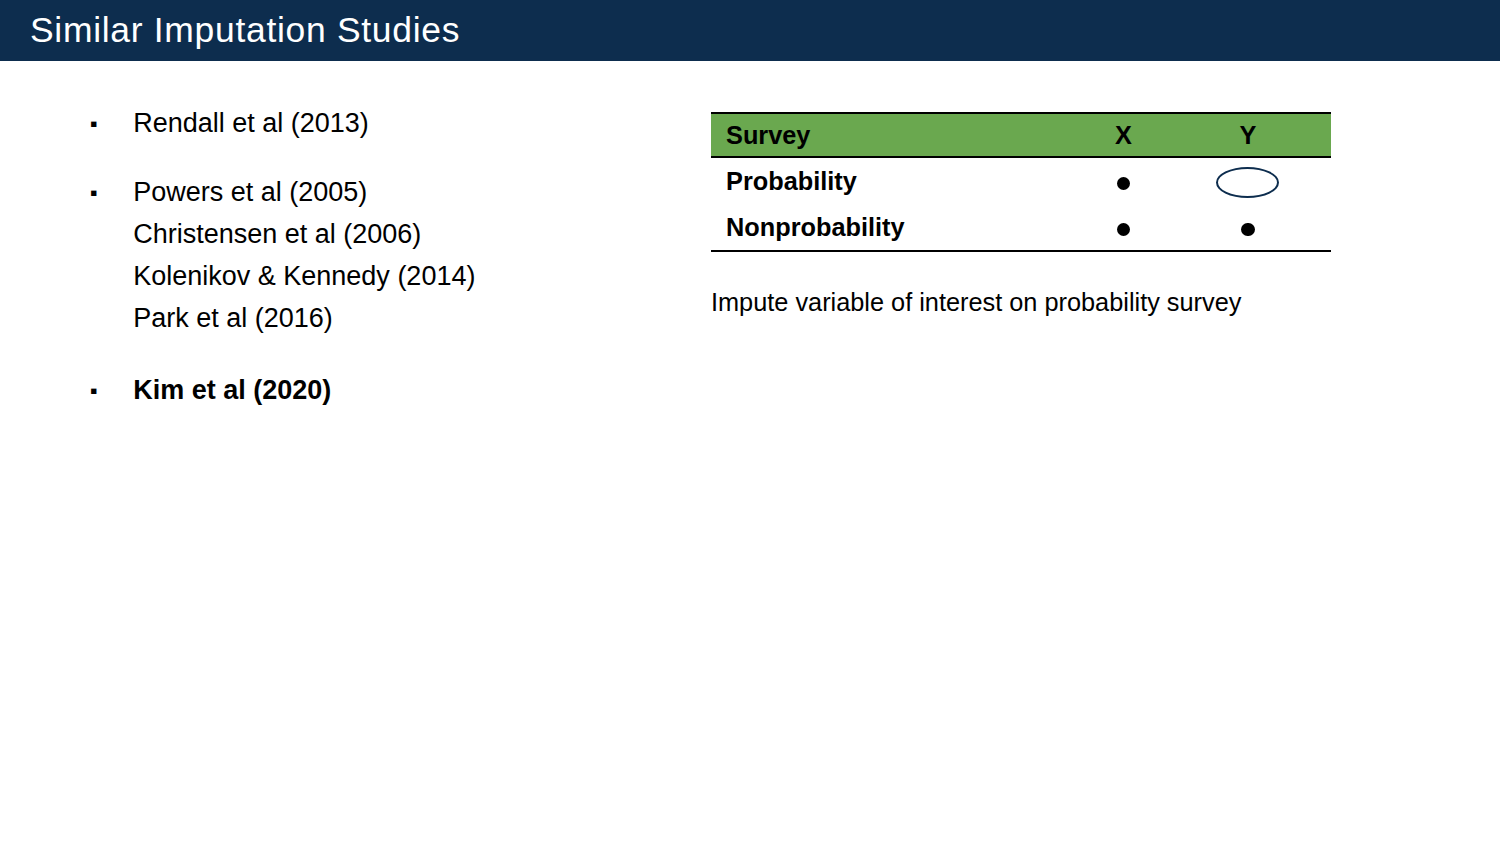Similar Imputation Studies
Rendall et al (2013)
Powers et al (2005) Christensen et al (2006) Kolenikov & Kennedy (2014) Park et al (2016)
Kim et al (2020)
| Survey | X | Y |
| --- | --- | --- |
| Probability | | |
| Nonprobability | | |
Impute variable of interest on probability survey